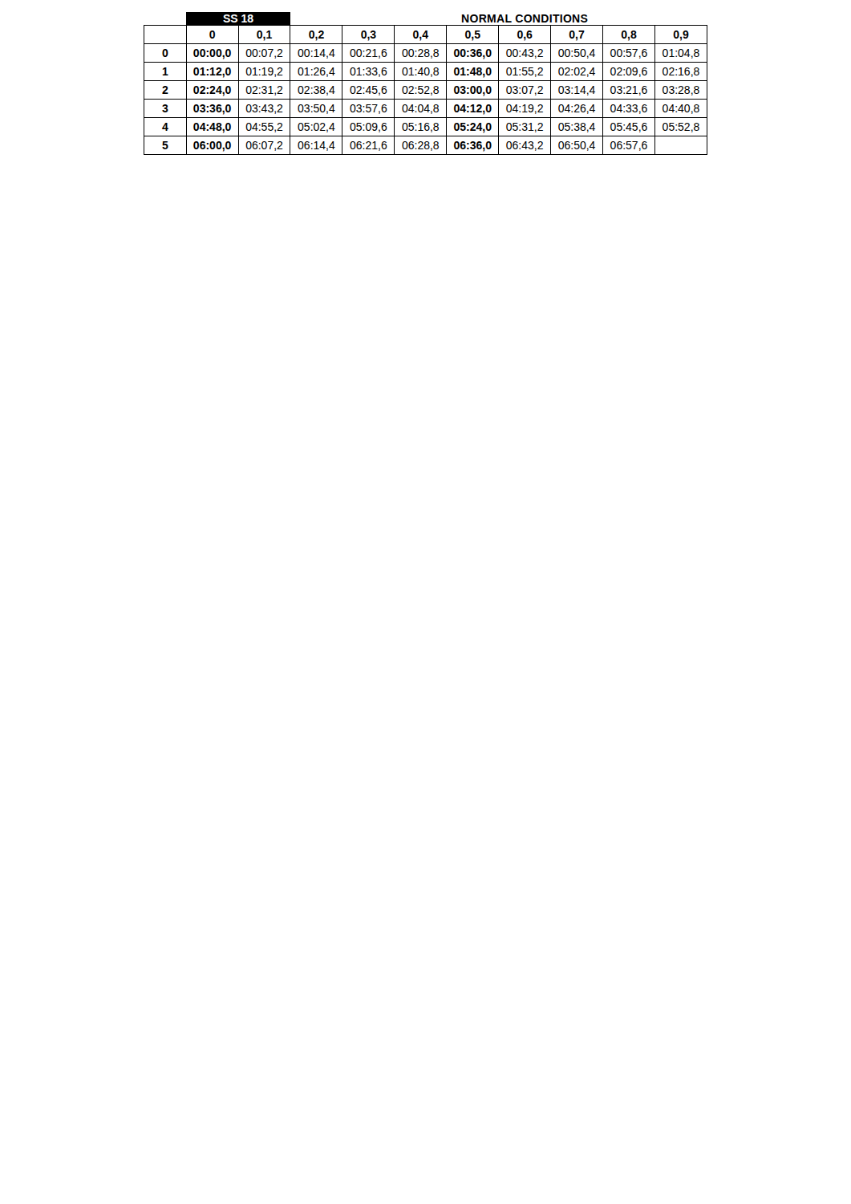| | SS 18 | | | NORMAL CONDITIONS | |
| | 0 | 0,1 | 0,2 | 0,3 | 0,4 | 0,5 | 0,6 | 0,7 | 0,8 | 0,9 |
| 0 | 00:00,0 | 00:07,2 | 00:14,4 | 00:21,6 | 00:28,8 | 00:36,0 | 00:43,2 | 00:50,4 | 00:57,6 | 01:04,8 |
| 1 | 01:12,0 | 01:19,2 | 01:26,4 | 01:33,6 | 01:40,8 | 01:48,0 | 01:55,2 | 02:02,4 | 02:09,6 | 02:16,8 |
| 2 | 02:24,0 | 02:31,2 | 02:38,4 | 02:45,6 | 02:52,8 | 03:00,0 | 03:07,2 | 03:14,4 | 03:21,6 | 03:28,8 |
| 3 | 03:36,0 | 03:43,2 | 03:50,4 | 03:57,6 | 04:04,8 | 04:12,0 | 04:19,2 | 04:26,4 | 04:33,6 | 04:40,8 |
| 4 | 04:48,0 | 04:55,2 | 05:02,4 | 05:09,6 | 05:16,8 | 05:24,0 | 05:31,2 | 05:38,4 | 05:45,6 | 05:52,8 |
| 5 | 06:00,0 | 06:07,2 | 06:14,4 | 06:21,6 | 06:28,8 | 06:36,0 | 06:43,2 | 06:50,4 | 06:57,6 | |